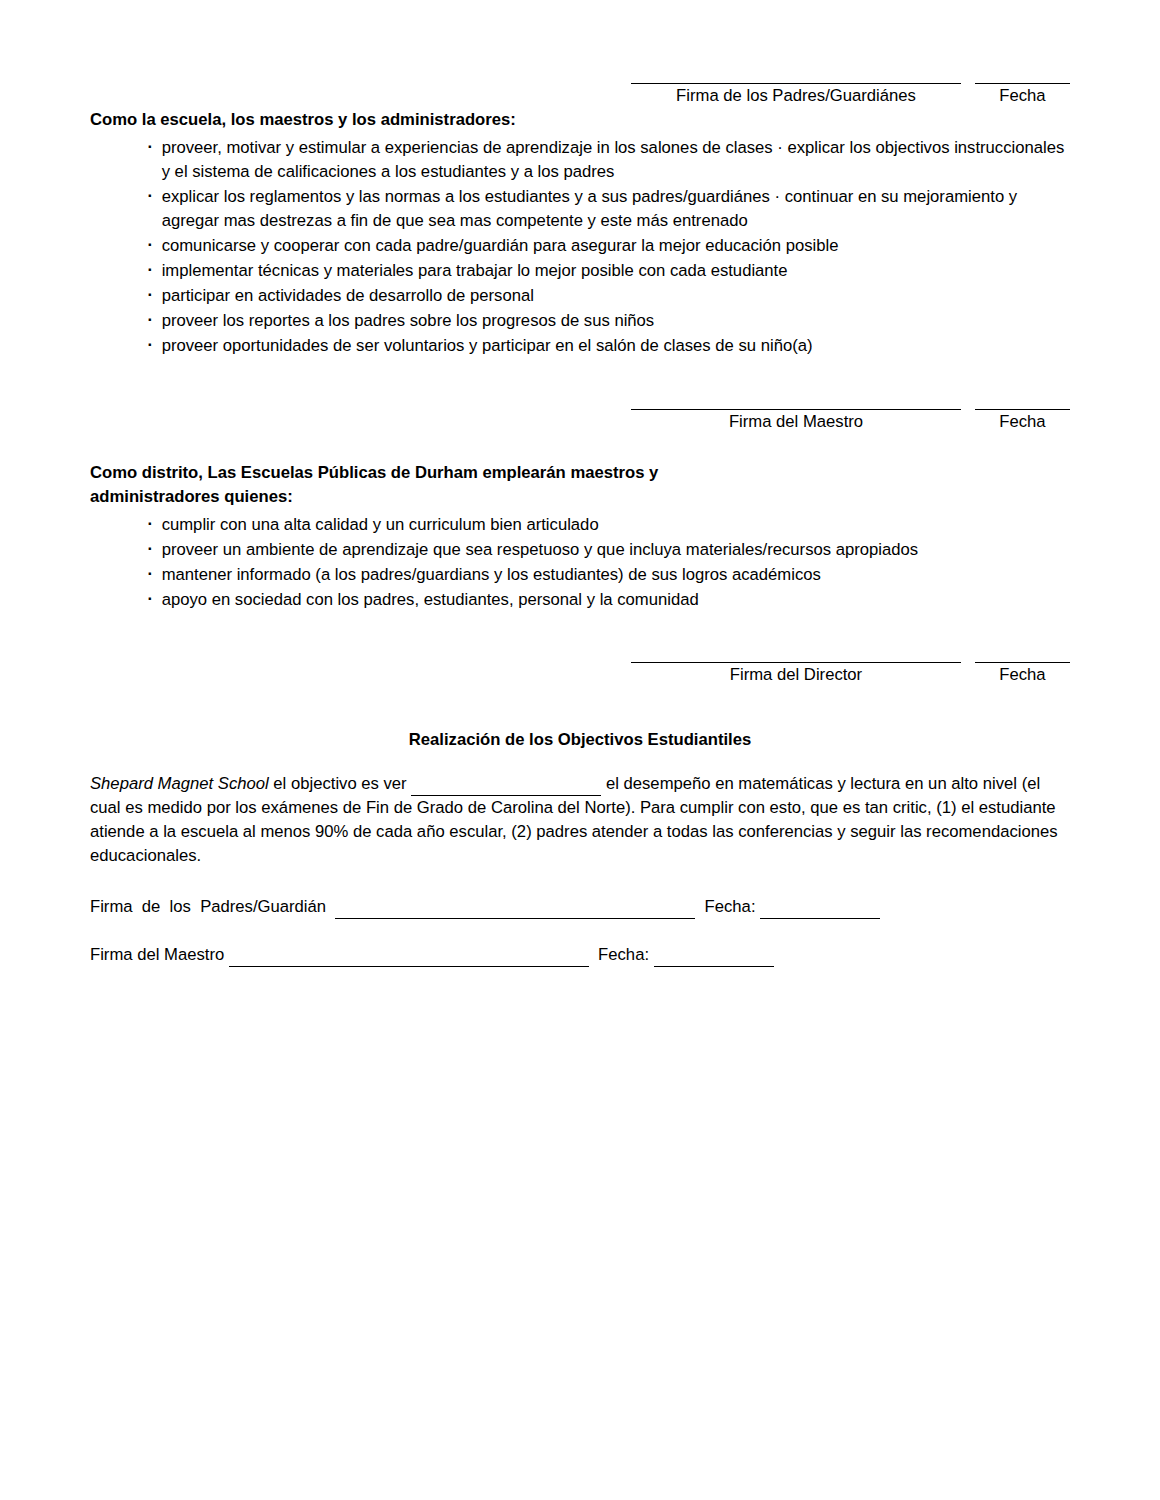Firma de los Padres/Guardiánes Fecha
Como la escuela, los maestros y los administradores:
proveer, motivar y estimular a experiencias de aprendizaje in los salones de clases · explicar los objectivos instruccionales y el sistema de calificaciones a los estudiantes y a los padres
explicar los reglamentos y las normas a los estudiantes y a sus padres/guardiánes · continuar en su mejoramiento y agregar mas destrezas a fin de que sea mas competente y este más entrenado
comunicarse y cooperar con cada padre/guardián para asegurar la mejor educación posible
implementar técnicas y materiales para trabajar lo mejor posible con cada estudiante
participar en actividades de desarrollo de personal
proveer los reportes a los padres sobre los progresos de sus niños
proveer oportunidades de ser voluntarios y participar en el salón de clases de su niño(a)
Firma del Maestro Fecha
Como distrito, Las Escuelas Públicas de Durham emplearán maestros y
administradores quienes:
cumplir con una alta calidad y un curriculum bien articulado
proveer un ambiente de aprendizaje que sea respetuoso y que incluya materiales/recursos apropiados
mantener informado (a los padres/guardians y los estudiantes) de sus logros académicos
apoyo en sociedad con los padres, estudiantes, personal y la comunidad
Firma del Director Fecha
Realización de los Objectivos Estudiantiles
Shepard Magnet School el objectivo es ver el desempeño en matemáticas y lectura en un alto nivel (el cual es medido por los exámenes de Fin de Grado de Carolina del Norte). Para cumplir con esto, que es tan critic, (1) el estudiante atiende a la escuela al menos 90% de cada año escular, (2) padres atender a todas las conferencias y seguir las recomendaciones educacionales.
Firma de los Padres/Guardián Fecha:
Firma del Maestro Fecha: